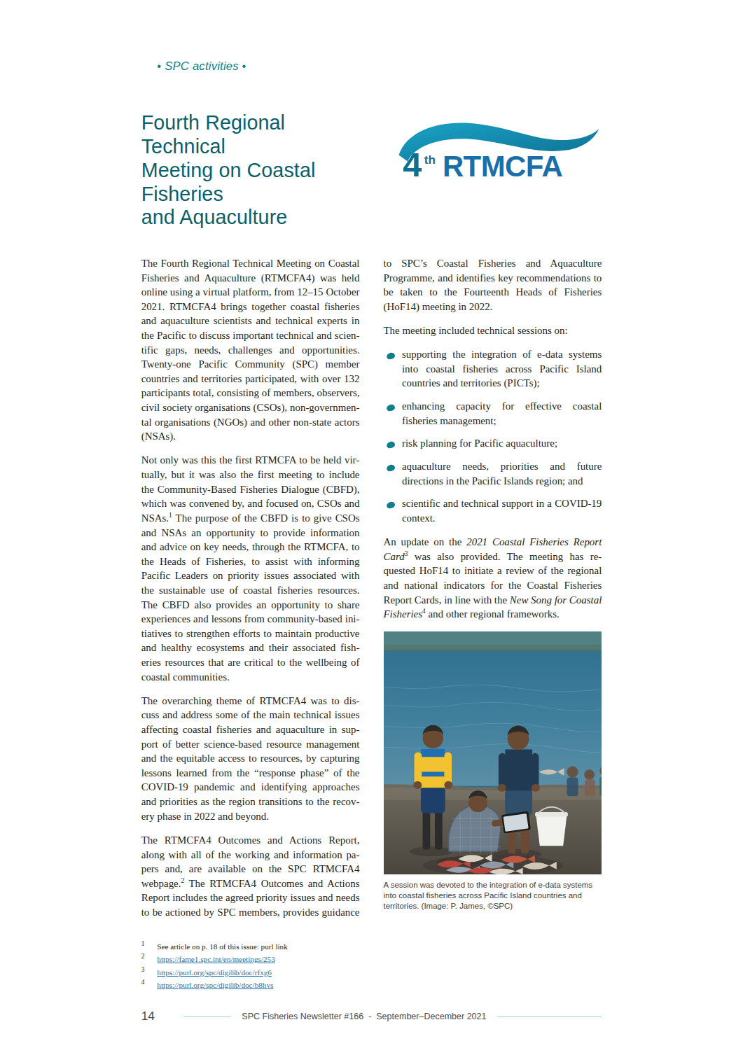• SPC activities •
Fourth Regional Technical
Meeting on Coastal Fisheries
and Aquaculture
4 th RTMCFA
The Fourth Regional Technical Meeting on Coastal Fisheries and Aquaculture (RTMCFA4) was held online using a virtual platform, from 12–15 October 2021. RTMCFA4 brings together coastal fisheries and aquaculture scientists and technical experts in the Pacific to discuss important technical and scientific gaps, needs, challenges and opportunities. Twenty-one Pacific Community (SPC) member countries and territories participated, with over 132 participants total, consisting of members, observers, civil society organisations (CSOs), non-governmental organisations (NGOs) and other non-state actors (NSAs).
Not only was this the first RTMCFA to be held virtually, but it was also the first meeting to include the Community-Based Fisheries Dialogue (CBFD), which was convened by, and focused on, CSOs and NSAs.1 The purpose of the CBFD is to give CSOs and NSAs an opportunity to provide information and advice on key needs, through the RTMCFA, to the Heads of Fisheries, to assist with informing Pacific Leaders on priority issues associated with the sustainable use of coastal fisheries resources. The CBFD also provides an opportunity to share experiences and lessons from community-based initiatives to strengthen efforts to maintain productive and healthy ecosystems and their associated fisheries resources that are critical to the wellbeing of coastal communities.
The overarching theme of RTMCFA4 was to discuss and address some of the main technical issues affecting coastal fisheries and aquaculture in support of better science-based resource management and the equitable access to resources, by capturing lessons learned from the “response phase” of the COVID-19 pandemic and identifying approaches and priorities as the region transitions to the recovery phase in 2022 and beyond.
The RTMCFA4 Outcomes and Actions Report, along with all of the working and information papers and, are available on the SPC RTMCFA4 webpage.2 The RTMCFA4 Outcomes and Actions Report includes the agreed priority issues and needs to be actioned by SPC members, provides guidance to SPC’s Coastal Fisheries and Aquaculture Programme, and identifies key recommendations to be taken to the Fourteenth Heads of Fisheries (HoF14) meeting in 2022.
The meeting included technical sessions on:
supporting the integration of e-data systems into coastal fisheries across Pacific Island countries and territories (PICTs);
enhancing capacity for effective coastal fisheries management;
risk planning for Pacific aquaculture;
aquaculture needs, priorities and future directions in the Pacific Islands region; and
scientific and technical support in a COVID-19 context.
An update on the 2021 Coastal Fisheries Report Card3 was also provided. The meeting has requested HoF14 to initiate a review of the regional and national indicators for the Coastal Fisheries Report Cards, in line with the New Song for Coastal Fisheries4 and other regional frameworks.
A session was devoted to the integration of e-data systems into coastal fisheries across Pacific Island countries and territories. (Image: P. James, ©SPC)
See article on p. 18 of this issue: purl link
https://fame1.spc.int/en/meetings/253
https://purl.org/spc/digilib/doc/rfxg6
https://purl.org/spc/digilib/doc/b8hvs
14
SPC Fisheries Newsletter #166 - September–December 2021